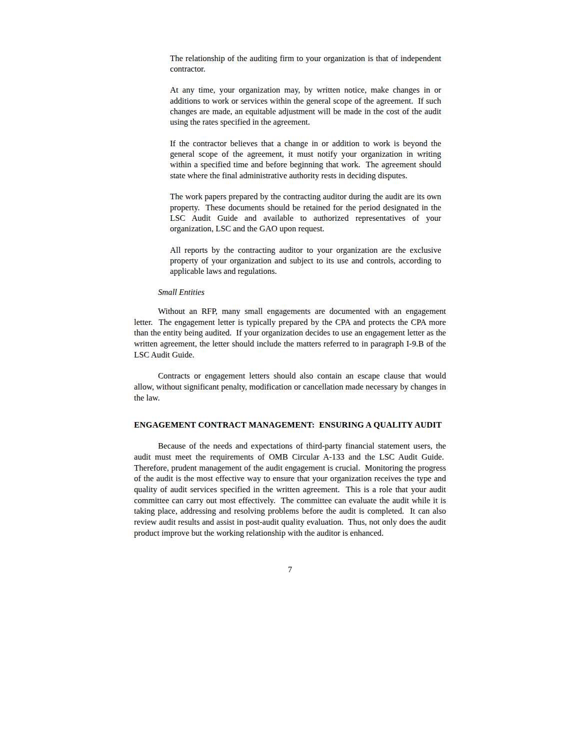The relationship of the auditing firm to your organization is that of independent contractor.
At any time, your organization may, by written notice, make changes in or additions to work or services within the general scope of the agreement. If such changes are made, an equitable adjustment will be made in the cost of the audit using the rates specified in the agreement.
If the contractor believes that a change in or addition to work is beyond the general scope of the agreement, it must notify your organization in writing within a specified time and before beginning that work. The agreement should state where the final administrative authority rests in deciding disputes.
The work papers prepared by the contracting auditor during the audit are its own property. These documents should be retained for the period designated in the LSC Audit Guide and available to authorized representatives of your organization, LSC and the GAO upon request.
All reports by the contracting auditor to your organization are the exclusive property of your organization and subject to its use and controls, according to applicable laws and regulations.
Small Entities
Without an RFP, many small engagements are documented with an engagement letter. The engagement letter is typically prepared by the CPA and protects the CPA more than the entity being audited. If your organization decides to use an engagement letter as the written agreement, the letter should include the matters referred to in paragraph I-9.B of the LSC Audit Guide.
Contracts or engagement letters should also contain an escape clause that would allow, without significant penalty, modification or cancellation made necessary by changes in the law.
ENGAGEMENT CONTRACT MANAGEMENT: ENSURING A QUALITY AUDIT
Because of the needs and expectations of third-party financial statement users, the audit must meet the requirements of OMB Circular A-133 and the LSC Audit Guide. Therefore, prudent management of the audit engagement is crucial. Monitoring the progress of the audit is the most effective way to ensure that your organization receives the type and quality of audit services specified in the written agreement. This is a role that your audit committee can carry out most effectively. The committee can evaluate the audit while it is taking place, addressing and resolving problems before the audit is completed. It can also review audit results and assist in post-audit quality evaluation. Thus, not only does the audit product improve but the working relationship with the auditor is enhanced.
7